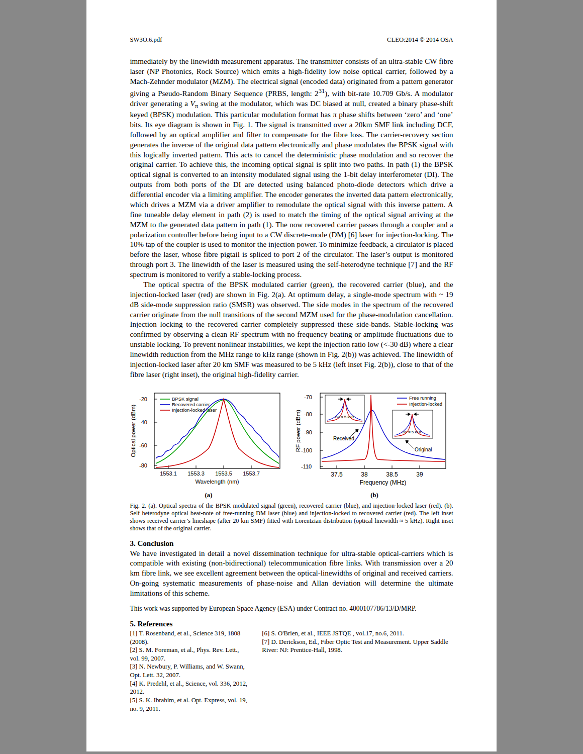SW3O.6.pdf CLEO:2014 © 2014 OSA
immediately by the linewidth measurement apparatus. The transmitter consists of an ultra-stable CW fibre laser (NP Photonics, Rock Source) which emits a high-fidelity low noise optical carrier, followed by a Mach-Zehnder modulator (MZM). The electrical signal (encoded data) originated from a pattern generator giving a Pseudo-Random Binary Sequence (PRBS, length: 231), with bit-rate 10.709 Gb/s. A modulator driver generating a Vπ swing at the modulator, which was DC biased at null, created a binary phase-shift keyed (BPSK) modulation. This particular modulation format has π phase shifts between ‘zero’ and ‘one’ bits. Its eye diagram is shown in Fig. 1. The signal is transmitted over a 20km SMF link including DCF, followed by an optical amplifier and filter to compensate for the fibre loss. The carrier-recovery section generates the inverse of the original data pattern electronically and phase modulates the BPSK signal with this logically inverted pattern. This acts to cancel the deterministic phase modulation and so recover the original carrier. To achieve this, the incoming optical signal is split into two paths. In path (1) the BPSK optical signal is converted to an intensity modulated signal using the 1-bit delay interferometer (DI). The outputs from both ports of the DI are detected using balanced photo-diode detectors which drive a differential encoder via a limiting amplifier. The encoder generates the inverted data pattern electronically, which drives a MZM via a driver amplifier to remodulate the optical signal with this inverse pattern. A fine tuneable delay element in path (2) is used to match the timing of the optical signal arriving at the MZM to the generated data pattern in path (1). The now recovered carrier passes through a coupler and a polarization controller before being input to a CW discrete-mode (DM) [6] laser for injection-locking. The 10% tap of the coupler is used to monitor the injection power. To minimize feedback, a circulator is placed before the laser, whose fibre pigtail is spliced to port 2 of the circulator. The laser’s output is monitored through port 3. The linewidth of the laser is measured using the self-heterodyne technique [7] and the RF spectrum is monitored to verify a stable-locking process.
The optical spectra of the BPSK modulated carrier (green), the recovered carrier (blue), and the injection-locked laser (red) are shown in Fig. 2(a). At optimum delay, a single-mode spectrum with ~ 19 dB side-mode suppression ratio (SMSR) was observed. The side modes in the spectrum of the recovered carrier originate from the null transitions of the second MZM used for the phase-modulation cancellation. Injection locking to the recovered carrier completely suppressed these side-bands. Stable-locking was confirmed by observing a clean RF spectrum with no frequency beating or amplitude fluctuations due to unstable locking. To prevent nonlinear instabilities, we kept the injection ratio low (<-30 dB) where a clear linewidth reduction from the MHz range to kHz range (shown in Fig. 2(b)) was achieved. The linewidth of injection-locked laser after 20 km SMF was measured to be 5 kHz (left inset Fig. 2(b)), close to that of the fibre laser (right inset), the original high-fidelity carrier.
-20 -40 -60 -80 1553.1 1553.3 1553.5 1553.7 Wavelength (nm) Optical power (dBm) BPSK signal Recovered carrier Injection-locked laser
(a)
-70 -80 -90 -100 -110 37.5 38 38.5 39 Frequency (MHz) RF power (dBm) Free running Injection-locked Δν ≈ 5 kHz Received Δν ≈ 5 kHz Original
(b)
Fig. 2. (a). Optical spectra of the BPSK modulated signal (green), recovered carrier (blue), and injection-locked laser (red). (b). Self heterodyne optical beat-note of free-running DM laser (blue) and injection-locked to recovered carrier (red). The left inset shows received carrier’s lineshape (after 20 km SMF) fitted with Lorentzian distribution (optical linewidth ≈ 5 kHz). Right inset shows that of the original carrier.
3. Conclusion
We have investigated in detail a novel dissemination technique for ultra-stable optical-carriers which is compatible with existing (non-bidirectional) telecommunication fibre links. With transmission over a 20 km fibre link, we see excellent agreement between the optical-linewidths of original and received carriers. On-going systematic measurements of phase-noise and Allan deviation will determine the ultimate limitations of this scheme.
This work was supported by European Space Agency (ESA) under Contract no. 4000107786/13/D/MRP.
5. References
[1] T. Rosenband, et al., Science 319, 1808 (2008).
[2] S. M. Foreman, et al., Phys. Rev. Lett., vol. 99, 2007.
[3] N. Newbury, P. Williams, and W. Swann, Opt. Lett. 32, 2007.
[4] K. Predehl, et al., Science, vol. 336, 2012, 2012.
[5] S. K. Ibrahim, et al. Opt. Express, vol. 19, no. 9, 2011.
[6] S. O'Brien, et al., IEEE JSTQE , vol.17, no.6, 2011.
[7] D. Derickson, Ed., Fiber Optic Test and Measurement. Upper Saddle River: NJ: Prentice-Hall, 1998.